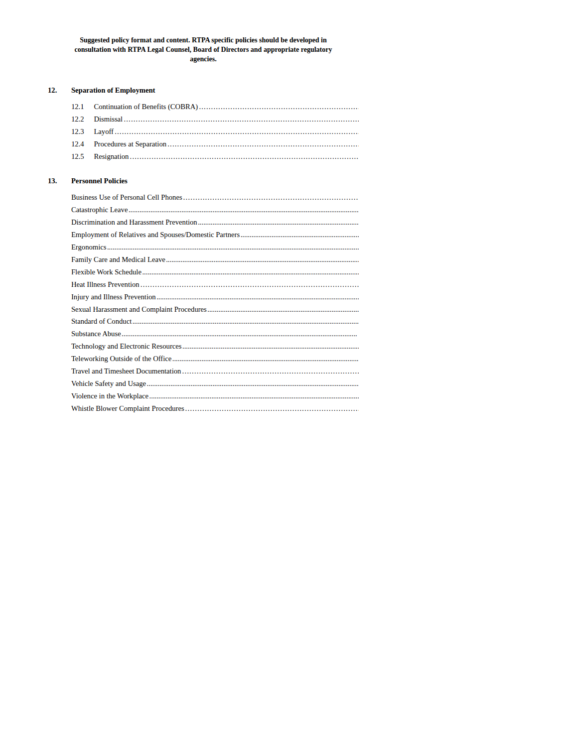Suggested policy format and content. RTPA specific policies should be developed in consultation with RTPA Legal Counsel, Board of Directors and appropriate regulatory agencies.
12. Separation of Employment
12.1 Continuation of Benefits (COBRA) .................................................................................................................
12.2 Dismissal .................................................................................................................................................
12.3 Layoff .....................................................................................................................................................
12.4 Procedures at Separation .................................................................................................................
12.5 Resignation .............................................................................................................................................
13. Personnel Policies
Business Use of Personal Cell Phones …………………………………………………………………………………….
Catastrophic Leave .................................................................................................................................................
Discrimination and Harassment Prevention .................................................................................................................
Employment of Relatives and Spouses/Domestic Partners .................................................................................................
Ergonomics .................................................................................................................................................
Family Care and Medical Leave .................................................................................................................
Flexible Work Schedule .................................................................................................................................
Heat Illness Prevention …………………………………………………………………………………………..
Injury and Illness Prevention .................................................................................................................
Sexual Harassment and Complaint Procedures .................................................................................................
Standard of Conduct .................................................................................................................................
Substance Abuse .................................................................................................................................
Technology and Electronic Resources .................................................................................................................
Teleworking Outside of the Office .................................................................................................................
Travel and Timesheet Documentation …………………………………………………………………………………..
Vehicle Safety and Usage .................................................................................................................................
Violence in the Workplace .................................................................................................................................
Whistle Blower Complaint Procedures …………………………………………………………………………………